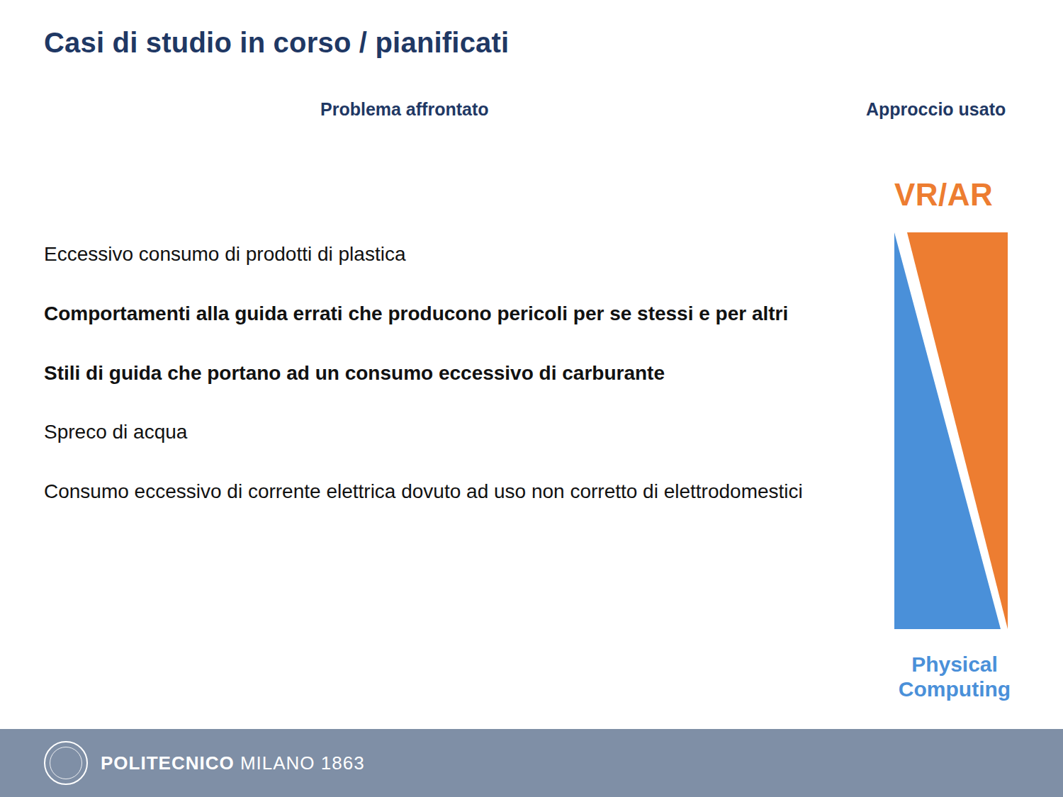Casi di studio in corso / pianificati
Problema affrontato
Approccio usato
Eccessivo consumo di prodotti di plastica
Comportamenti alla guida errati che producono pericoli per se stessi e per altri
Stili di guida che portano ad un consumo eccessivo di carburante
Spreco di acqua
Consumo eccessivo di corrente elettrica dovuto ad uso non corretto di elettrodomestici
VR/AR
Physical
Computing
POLITECNICO MILANO 1863